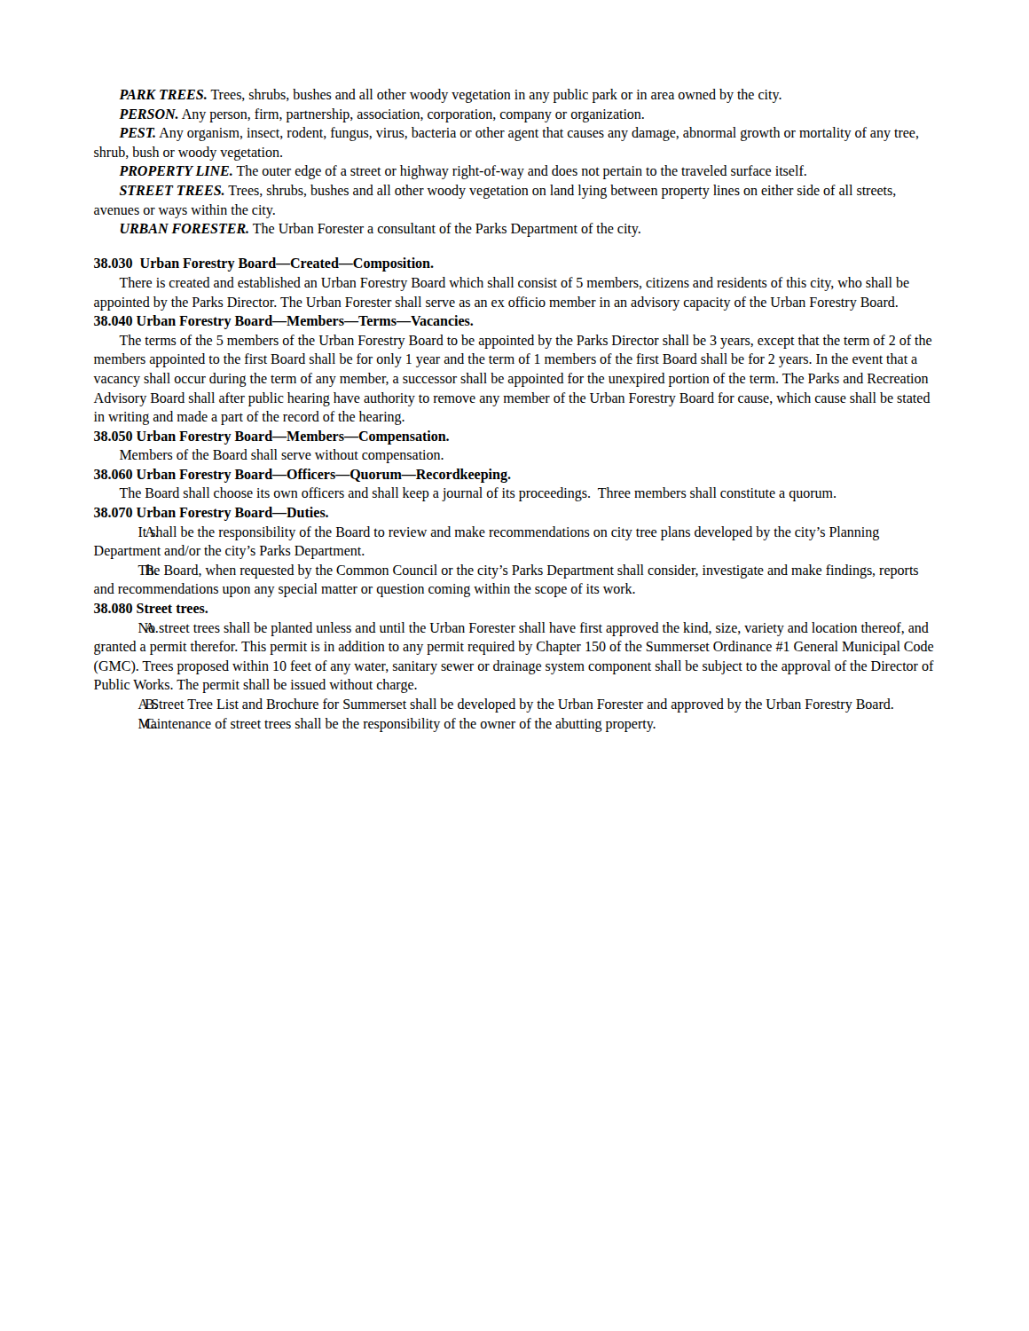PARK TREES. Trees, shrubs, bushes and all other woody vegetation in any public park or in area owned by the city.
PERSON. Any person, firm, partnership, association, corporation, company or organization.
PEST. Any organism, insect, rodent, fungus, virus, bacteria or other agent that causes any damage, abnormal growth or mortality of any tree, shrub, bush or woody vegetation.
PROPERTY LINE. The outer edge of a street or highway right-of-way and does not pertain to the traveled surface itself.
STREET TREES. Trees, shrubs, bushes and all other woody vegetation on land lying between property lines on either side of all streets, avenues or ways within the city.
URBAN FORESTER. The Urban Forester a consultant of the Parks Department of the city.
38.030 Urban Forestry Board—Created—Composition.
There is created and established an Urban Forestry Board which shall consist of 5 members, citizens and residents of this city, who shall be appointed by the Parks Director. The Urban Forester shall serve as an ex officio member in an advisory capacity of the Urban Forestry Board.
38.040 Urban Forestry Board—Members—Terms—Vacancies.
The terms of the 5 members of the Urban Forestry Board to be appointed by the Parks Director shall be 3 years, except that the term of 2 of the members appointed to the first Board shall be for only 1 year and the term of 1 members of the first Board shall be for 2 years. In the event that a vacancy shall occur during the term of any member, a successor shall be appointed for the unexpired portion of the term. The Parks and Recreation Advisory Board shall after public hearing have authority to remove any member of the Urban Forestry Board for cause, which cause shall be stated in writing and made a part of the record of the hearing.
38.050 Urban Forestry Board—Members—Compensation.
Members of the Board shall serve without compensation.
38.060 Urban Forestry Board—Officers—Quorum—Recordkeeping.
The Board shall choose its own officers and shall keep a journal of its proceedings. Three members shall constitute a quorum.
38.070 Urban Forestry Board—Duties.
A. It shall be the responsibility of the Board to review and make recommendations on city tree plans developed by the city’s Planning Department and/or the city’s Parks Department.
B. The Board, when requested by the Common Council or the city’s Parks Department shall consider, investigate and make findings, reports and recommendations upon any special matter or question coming within the scope of its work.
38.080 Street trees.
A. No street trees shall be planted unless and until the Urban Forester shall have first approved the kind, size, variety and location thereof, and granted a permit therefor. This permit is in addition to any permit required by Chapter 150 of the Summerset Ordinance #1 General Municipal Code (GMC). Trees proposed within 10 feet of any water, sanitary sewer or drainage system component shall be subject to the approval of the Director of Public Works. The permit shall be issued without charge.
B. A Street Tree List and Brochure for Summerset shall be developed by the Urban Forester and approved by the Urban Forestry Board.
C. Maintenance of street trees shall be the responsibility of the owner of the abutting property.